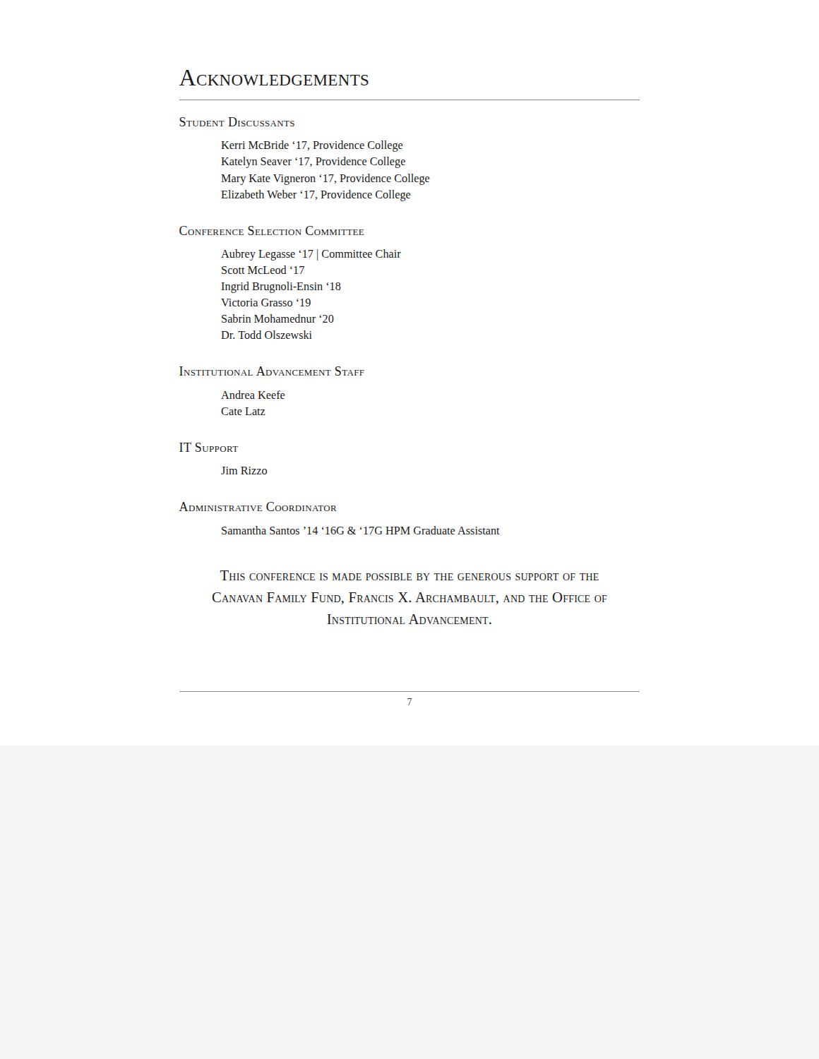Acknowledgements
Student Discussants
Kerri McBride ‘17, Providence College
Katelyn Seaver ‘17, Providence College
Mary Kate Vigneron ‘17, Providence College
Elizabeth Weber ‘17, Providence College
Conference Selection Committee
Aubrey Legasse ‘17 | Committee Chair
Scott McLeod ‘17
Ingrid Brugnoli-Ensin ‘18
Victoria Grasso ‘19
Sabrin Mohamednur ‘20
Dr. Todd Olszewski
Institutional Advancement Staff
Andrea Keefe
Cate Latz
IT Support
Jim Rizzo
Administrative Coordinator
Samantha Santos ’14 ‘16G & ‘17G HPM Graduate Assistant
This conference is made possible by the generous support of the Canavan Family Fund, Francis X. Archambault, and the Office of Institutional Advancement.
7